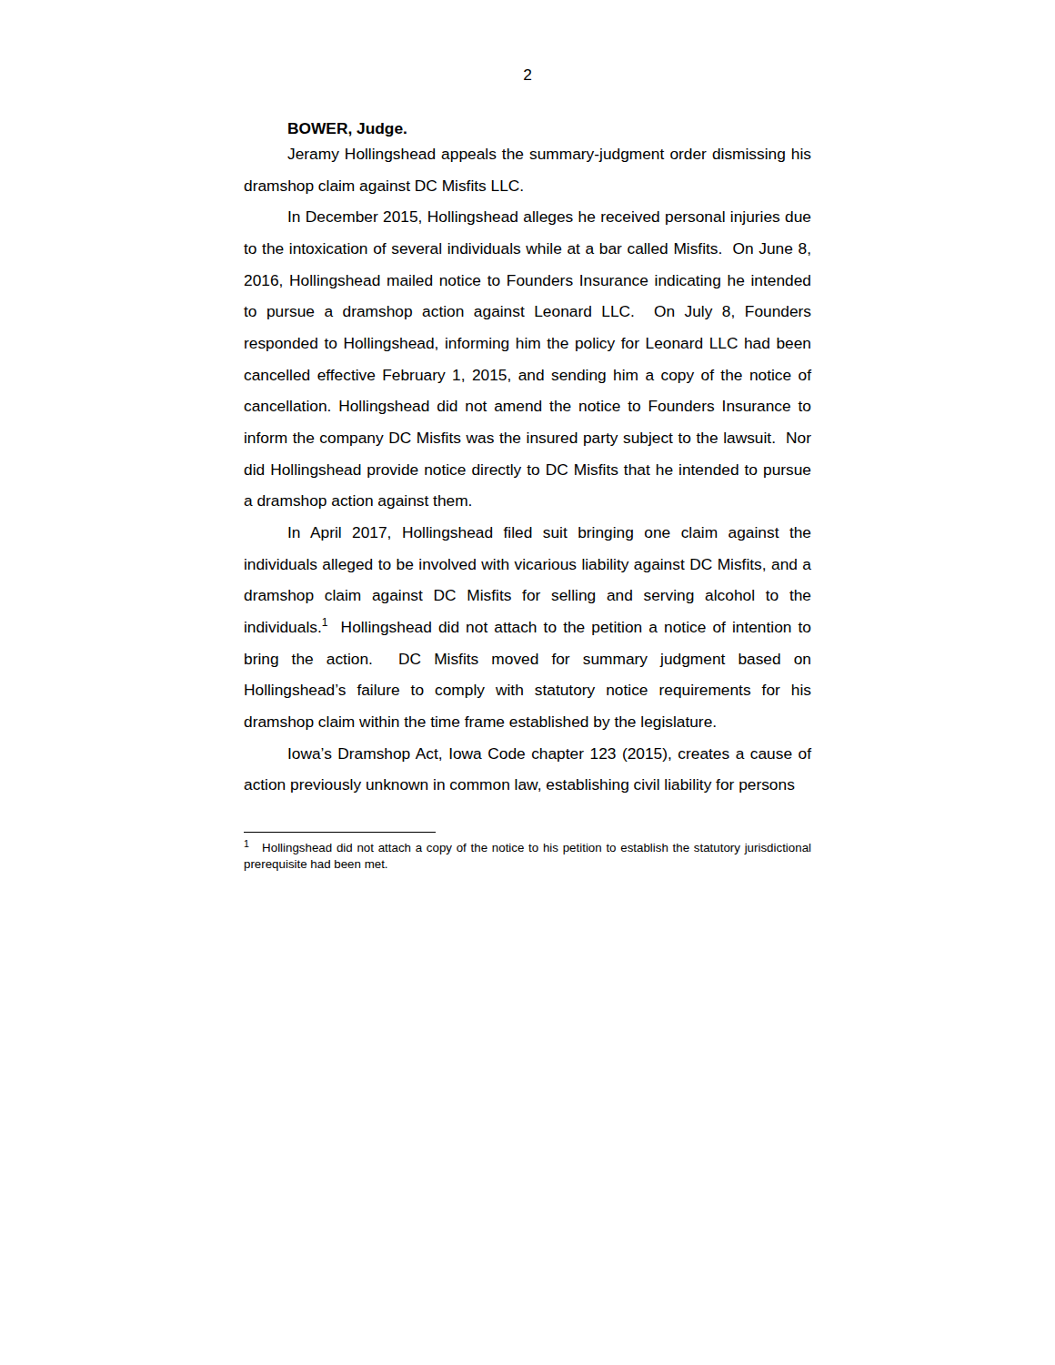2
BOWER, Judge.
Jeramy Hollingshead appeals the summary-judgment order dismissing his dramshop claim against DC Misfits LLC.
In December 2015, Hollingshead alleges he received personal injuries due to the intoxication of several individuals while at a bar called Misfits. On June 8, 2016, Hollingshead mailed notice to Founders Insurance indicating he intended to pursue a dramshop action against Leonard LLC. On July 8, Founders responded to Hollingshead, informing him the policy for Leonard LLC had been cancelled effective February 1, 2015, and sending him a copy of the notice of cancellation. Hollingshead did not amend the notice to Founders Insurance to inform the company DC Misfits was the insured party subject to the lawsuit. Nor did Hollingshead provide notice directly to DC Misfits that he intended to pursue a dramshop action against them.
In April 2017, Hollingshead filed suit bringing one claim against the individuals alleged to be involved with vicarious liability against DC Misfits, and a dramshop claim against DC Misfits for selling and serving alcohol to the individuals.1 Hollingshead did not attach to the petition a notice of intention to bring the action. DC Misfits moved for summary judgment based on Hollingshead’s failure to comply with statutory notice requirements for his dramshop claim within the time frame established by the legislature.
Iowa’s Dramshop Act, Iowa Code chapter 123 (2015), creates a cause of action previously unknown in common law, establishing civil liability for persons
1 Hollingshead did not attach a copy of the notice to his petition to establish the statutory jurisdictional prerequisite had been met.